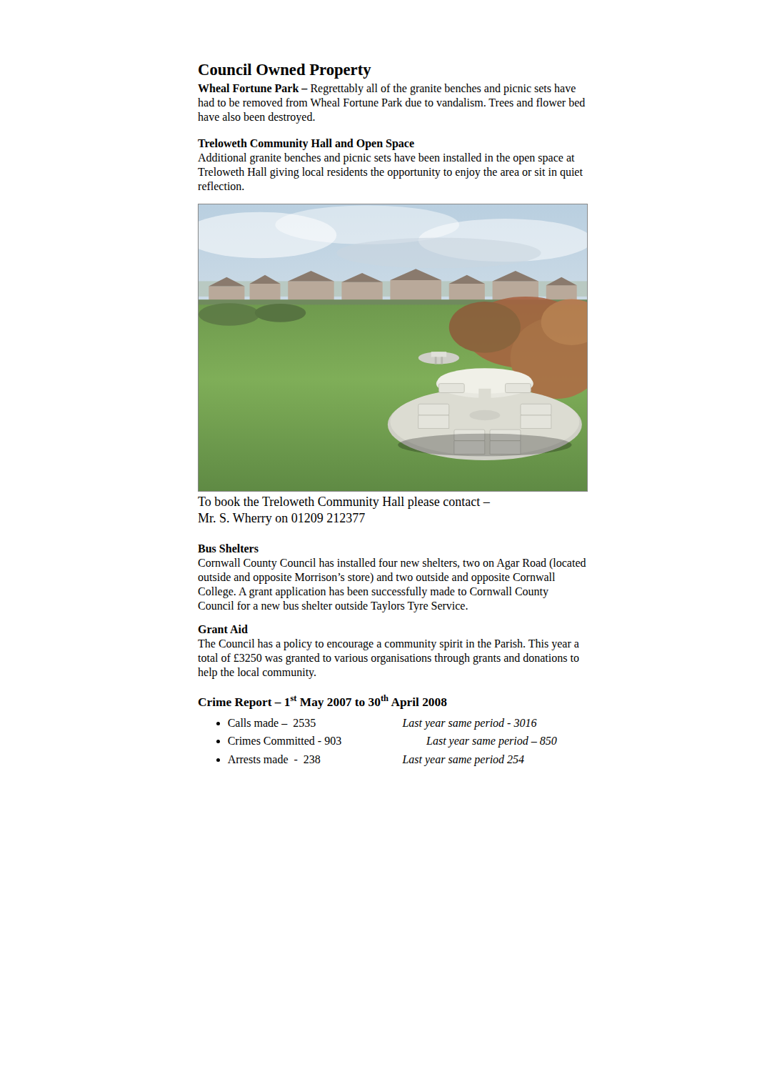Council Owned Property
Wheal Fortune Park – Regrettably all of the granite benches and picnic sets have had to be removed from Wheal Fortune Park due to vandalism. Trees and flower bed have also been destroyed.
Treloweth Community Hall and Open Space
Additional granite benches and picnic sets have been installed in the open space at Treloweth Hall giving local residents the opportunity to enjoy the area or sit in quiet reflection.
To book the Treloweth Community Hall please contact –
Mr. S. Wherry on 01209 212377
Bus Shelters
Cornwall County Council has installed four new shelters, two on Agar Road (located outside and opposite Morrison’s store) and two outside and opposite Cornwall College. A grant application has been successfully made to Cornwall County Council for a new bus shelter outside Taylors Tyre Service.
Grant Aid
The Council has a policy to encourage a community spirit in the Parish. This year a total of £3250 was granted to various organisations through grants and donations to help the local community.
Crime Report – 1st May 2007 to 30th April 2008
Calls made – 2535 Last year same period - 3016
Crimes Committed - 903 Last year same period – 850
Arrests made - 238 Last year same period 254